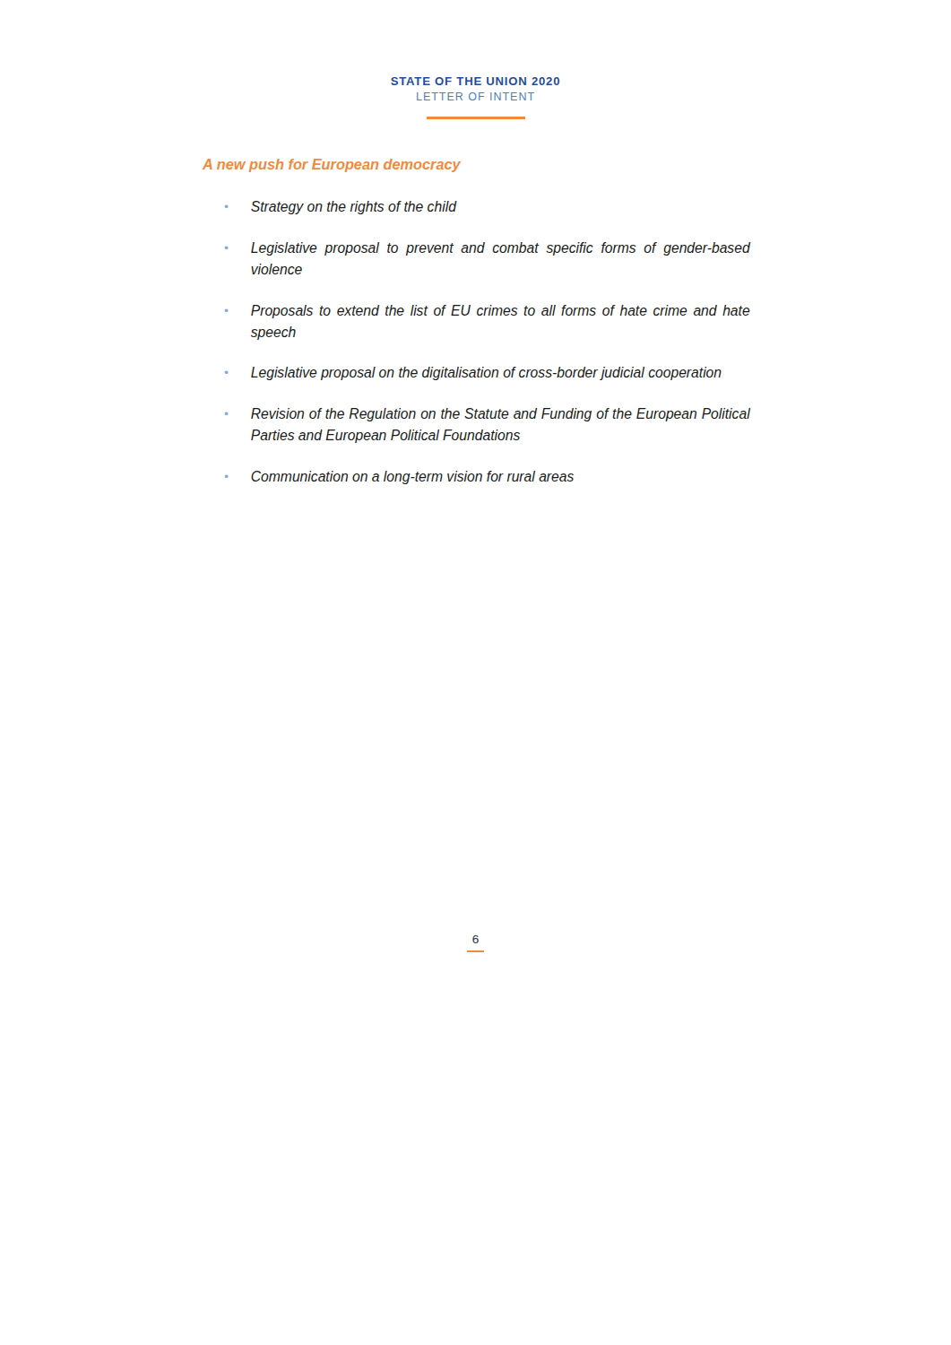State of the Union 2020
Letter of Intent
A new push for European democracy
Strategy on the rights of the child
Legislative proposal to prevent and combat specific forms of gender-based violence
Proposals to extend the list of EU crimes to all forms of hate crime and hate speech
Legislative proposal on the digitalisation of cross-border judicial cooperation
Revision of the Regulation on the Statute and Funding of the European Political Parties and European Political Foundations
Communication on a long-term vision for rural areas
6